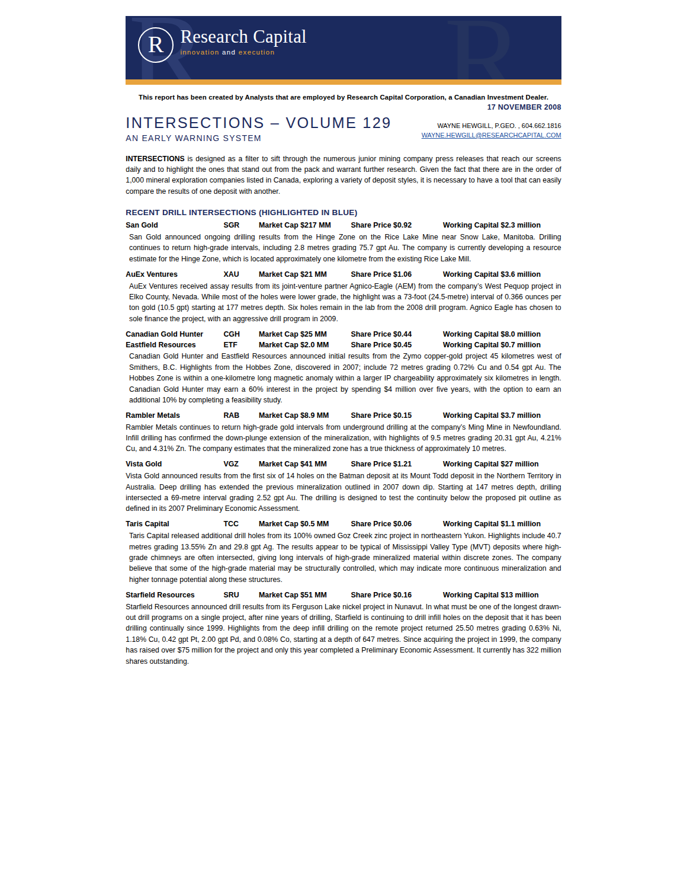R
R
R
Research Capital
innovation and execution
This report has been created by Analysts that are employed by Research Capital Corporation, a Canadian Investment Dealer.
17 NOVEMBER 2008
INTERSECTIONS – VOLUME 129
AN EARLY WARNING SYSTEM
WAYNE HEWGILL, P.GEO. , 604.662.1816
WAYNE.HEWGILL@RESEARCHCAPITAL.COM
INTERSECTIONS is designed as a filter to sift through the numerous junior mining company press releases that reach our screens daily and to highlight the ones that stand out from the pack and warrant further research. Given the fact that there are in the order of 1,000 mineral exploration companies listed in Canada, exploring a variety of deposit styles, it is necessary to have a tool that can easily compare the results of one deposit with another.
RECENT DRILL INTERSECTIONS (HIGHLIGHTED IN BLUE)
San Gold SGR Market Cap $217 MM Share Price $0.92 Working Capital $2.3 million
San Gold announced ongoing drilling results from the Hinge Zone on the Rice Lake Mine near Snow Lake, Manitoba. Drilling continues to return high-grade intervals, including 2.8 metres grading 75.7 gpt Au. The company is currently developing a resource estimate for the Hinge Zone, which is located approximately one kilometre from the existing Rice Lake Mill.
AuEx Ventures XAU Market Cap $21 MM Share Price $1.06 Working Capital $3.6 million
AuEx Ventures received assay results from its joint-venture partner Agnico-Eagle (AEM) from the company’s West Pequop project in Elko County, Nevada. While most of the holes were lower grade, the highlight was a 73-foot (24.5-metre) interval of 0.366 ounces per ton gold (10.5 gpt) starting at 177 metres depth. Six holes remain in the lab from the 2008 drill program. Agnico Eagle has chosen to sole finance the project, with an aggressive drill program in 2009.
Canadian Gold Hunter CGH Market Cap $25 MM Share Price $0.44 Working Capital $8.0 million
Eastfield Resources ETF Market Cap $2.0 MM Share Price $0.45 Working Capital $0.7 million
Canadian Gold Hunter and Eastfield Resources announced initial results from the Zymo copper-gold project 45 kilometres west of Smithers, B.C. Highlights from the Hobbes Zone, discovered in 2007; include 72 metres grading 0.72% Cu and 0.54 gpt Au. The Hobbes Zone is within a one-kilometre long magnetic anomaly within a larger IP chargeability approximately six kilometres in length. Canadian Gold Hunter may earn a 60% interest in the project by spending $4 million over five years, with the option to earn an additional 10% by completing a feasibility study.
Rambler Metals RAB Market Cap $8.9 MM Share Price $0.15 Working Capital $3.7 million
Rambler Metals continues to return high-grade gold intervals from underground drilling at the company’s Ming Mine in Newfoundland. Infill drilling has confirmed the down-plunge extension of the mineralization, with highlights of 9.5 metres grading 20.31 gpt Au, 4.21% Cu, and 4.31% Zn. The company estimates that the mineralized zone has a true thickness of approximately 10 metres.
Vista Gold VGZ Market Cap $41 MM Share Price $1.21 Working Capital $27 million
Vista Gold announced results from the first six of 14 holes on the Batman deposit at its Mount Todd deposit in the Northern Territory in Australia. Deep drilling has extended the previous mineralization outlined in 2007 down dip. Starting at 147 metres depth, drilling intersected a 69-metre interval grading 2.52 gpt Au. The drilling is designed to test the continuity below the proposed pit outline as defined in its 2007 Preliminary Economic Assessment.
Taris Capital TCC Market Cap $0.5 MM Share Price $0.06 Working Capital $1.1 million
Taris Capital released additional drill holes from its 100% owned Goz Creek zinc project in northeastern Yukon. Highlights include 40.7 metres grading 13.55% Zn and 29.8 gpt Ag. The results appear to be typical of Mississippi Valley Type (MVT) deposits where high-grade chimneys are often intersected, giving long intervals of high-grade mineralized material within discrete zones. The company believe that some of the high-grade material may be structurally controlled, which may indicate more continuous mineralization and higher tonnage potential along these structures.
Starfield Resources SRU Market Cap $51 MM Share Price $0.16 Working Capital $13 million
Starfield Resources announced drill results from its Ferguson Lake nickel project in Nunavut. In what must be one of the longest drawn-out drill programs on a single project, after nine years of drilling, Starfield is continuing to drill infill holes on the deposit that it has been drilling continually since 1999. Highlights from the deep infill drilling on the remote project returned 25.50 metres grading 0.63% Ni, 1.18% Cu, 0.42 gpt Pt, 2.00 gpt Pd, and 0.08% Co, starting at a depth of 647 metres. Since acquiring the project in 1999, the company has raised over $75 million for the project and only this year completed a Preliminary Economic Assessment. It currently has 322 million shares outstanding.